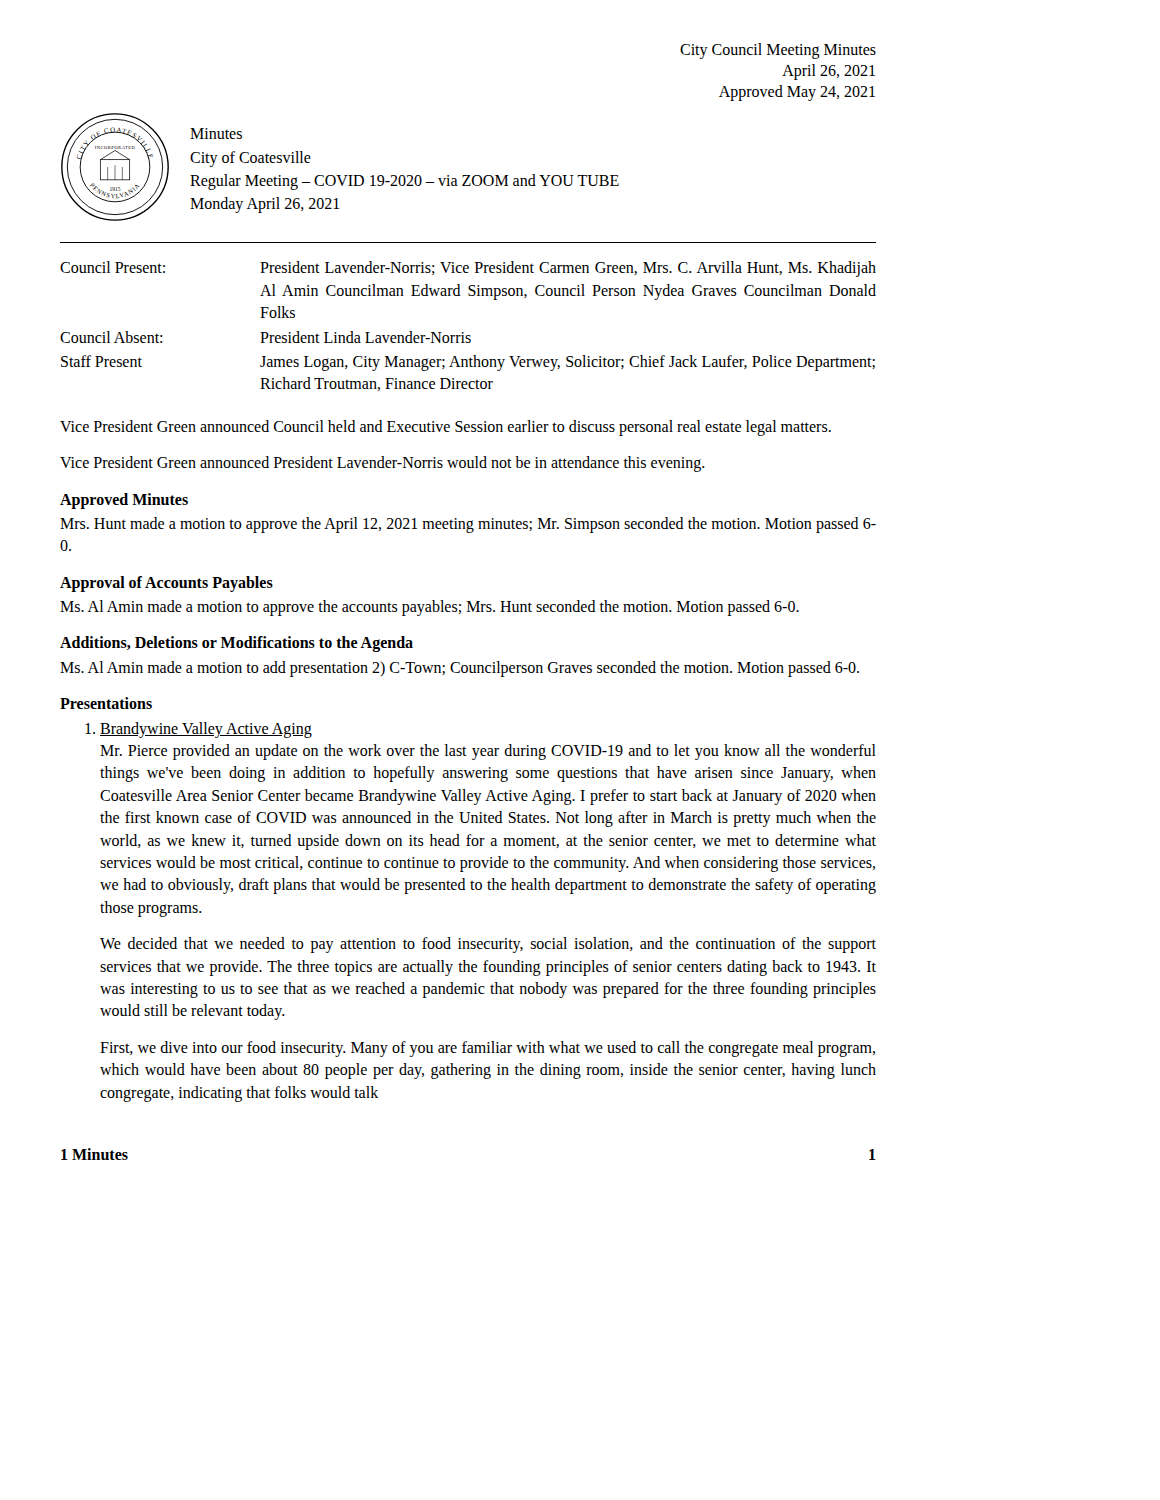City Council Meeting Minutes
April 26, 2021
Approved May 24, 2021
CITY OF COATESVILLE PENNSYLVANIA INCORPORATED 1915
Minutes
City of Coatesville
Regular Meeting – COVID 19-2020 – via ZOOM and YOU TUBE
Monday April 26, 2021
| Council Present: | President Lavender-Norris; Vice President Carmen Green, Mrs. C. Arvilla Hunt, Ms. Khadijah Al Amin Councilman Edward Simpson, Council Person Nydea Graves Councilman Donald Folks |
| Council Absent: | President Linda Lavender-Norris |
| Staff Present | James Logan, City Manager; Anthony Verwey, Solicitor; Chief Jack Laufer, Police Department; Richard Troutman, Finance Director |
Vice President Green announced Council held and Executive Session earlier to discuss personal real estate legal matters.
Vice President Green announced President Lavender-Norris would not be in attendance this evening.
Approved Minutes
Mrs. Hunt made a motion to approve the April 12, 2021 meeting minutes; Mr. Simpson seconded the motion. Motion passed 6-0.
Approval of Accounts Payables
Ms. Al Amin made a motion to approve the accounts payables; Mrs. Hunt seconded the motion. Motion passed 6-0.
Additions, Deletions or Modifications to the Agenda
Ms. Al Amin made a motion to add presentation 2) C-Town; Councilperson Graves seconded the motion. Motion passed 6-0.
Presentations
Brandywine Valley Active Aging
Mr. Pierce provided an update on the work over the last year during COVID-19 and to let you know all the wonderful things we've been doing in addition to hopefully answering some questions that have arisen since January, when Coatesville Area Senior Center became Brandywine Valley Active Aging. I prefer to start back at January of 2020 when the first known case of COVID was announced in the United States. Not long after in March is pretty much when the world, as we knew it, turned upside down on its head for a moment, at the senior center, we met to determine what services would be most critical, continue to continue to provide to the community. And when considering those services, we had to obviously, draft plans that would be presented to the health department to demonstrate the safety of operating those programs.
We decided that we needed to pay attention to food insecurity, social isolation, and the continuation of the support services that we provide. The three topics are actually the founding principles of senior centers dating back to 1943. It was interesting to us to see that as we reached a pandemic that nobody was prepared for the three founding principles would still be relevant today.
First, we dive into our food insecurity. Many of you are familiar with what we used to call the congregate meal program, which would have been about 80 people per day, gathering in the dining room, inside the senior center, having lunch congregate, indicating that folks would talk
1 Minutes 1